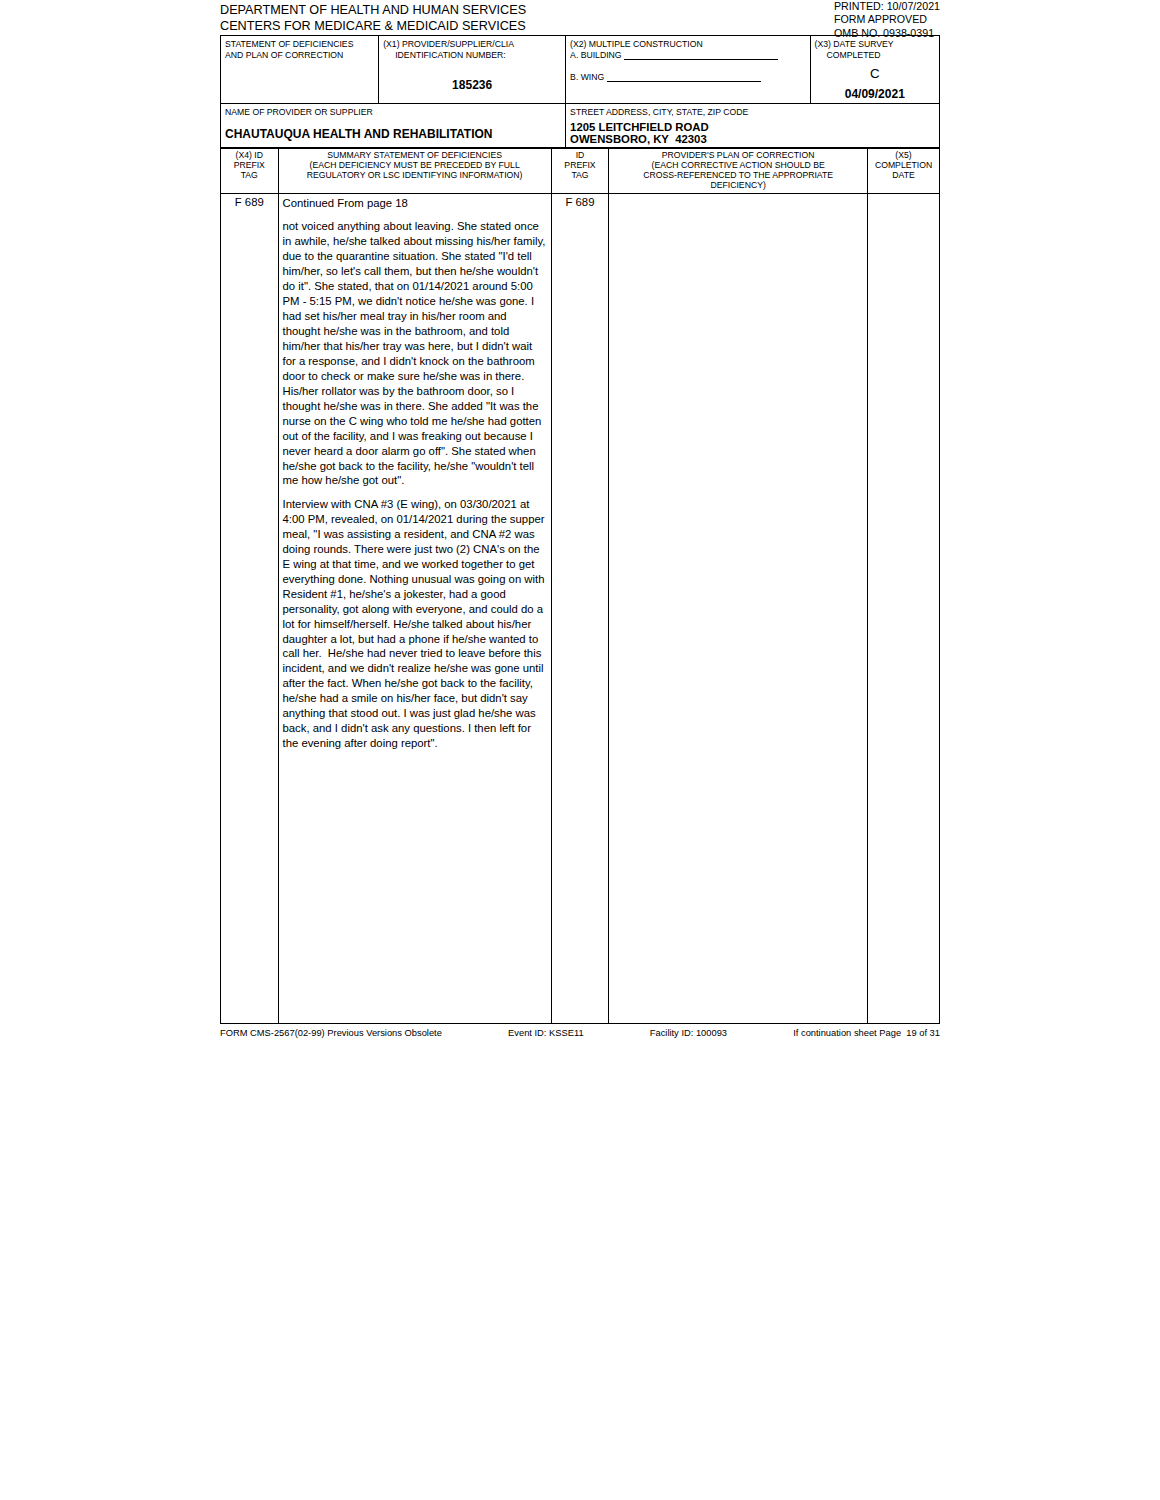PRINTED: 10/07/2021
FORM APPROVED
OMB NO. 0938-0391
DEPARTMENT OF HEALTH AND HUMAN SERVICES
CENTERS FOR MEDICARE & MEDICAID SERVICES
| STATEMENT OF DEFICIENCIES AND PLAN OF CORRECTION | (X1) PROVIDER/SUPPLIER/CLIA IDENTIFICATION NUMBER: 185236 | (X2) MULTIPLE CONSTRUCTION A. BUILDING B. WING | (X3) DATE SURVEY COMPLETED C 04/09/2021 |
| NAME OF PROVIDER OR SUPPLIER CHAUTAUQUA HEALTH AND REHABILITATION | STREET ADDRESS, CITY, STATE, ZIP CODE 1205 LEITCHFIELD ROAD OWENSBORO, KY 42303 |
| (X4) ID PREFIX TAG | SUMMARY STATEMENT OF DEFICIENCIES (EACH DEFICIENCY MUST BE PRECEDED BY FULL REGULATORY OR LSC IDENTIFYING INFORMATION) | ID PREFIX TAG | PROVIDER'S PLAN OF CORRECTION (EACH CORRECTIVE ACTION SHOULD BE CROSS-REFERENCED TO THE APPROPRIATE DEFICIENCY) | (X5) COMPLETION DATE |
| --- | --- | --- | --- | --- |
| F 689 | Continued From page 18 not voiced anything about leaving. She stated once in awhile, he/she talked about missing his/her family, due to the quarantine situation. She stated "I'd tell him/her, so let's call them, but then he/she wouldn't do it". She stated, that on 01/14/2021 around 5:00 PM - 5:15 PM, we didn't notice he/she was gone. I had set his/her meal tray in his/her room and thought he/she was in the bathroom, and told him/her that his/her tray was here, but I didn't wait for a response, and I didn't knock on the bathroom door to check or make sure he/she was in there. His/her rollator was by the bathroom door, so I thought he/she was in there. She added "It was the nurse on the C wing who told me he/she had gotten out of the facility, and I was freaking out because I never heard a door alarm go off". She stated when he/she got back to the facility, he/she "wouldn't tell me how he/she got out". Interview with CNA #3 (E wing), on 03/30/2021 at 4:00 PM, revealed, on 01/14/2021 during the supper meal, "I was assisting a resident, and CNA #2 was doing rounds. There were just two (2) CNA's on the E wing at that time, and we worked together to get everything done. Nothing unusual was going on with Resident #1, he/she's a jokester, had a good personality, got along with everyone, and could do a lot for himself/herself. He/she talked about his/her daughter a lot, but had a phone if he/she wanted to call her. He/she had never tried to leave before this incident, and we didn't realize he/she was gone until after the fact. When he/she got back to the facility, he/she had a smile on his/her face, but didn't say anything that stood out. I was just glad he/she was back, and I didn't ask any questions. I then left for the evening after doing report". | F 689 | | |
FORM CMS-2567(02-99) Previous Versions Obsolete
Event ID: KSSE11
Facility ID: 100093
If continuation sheet Page 19 of 31